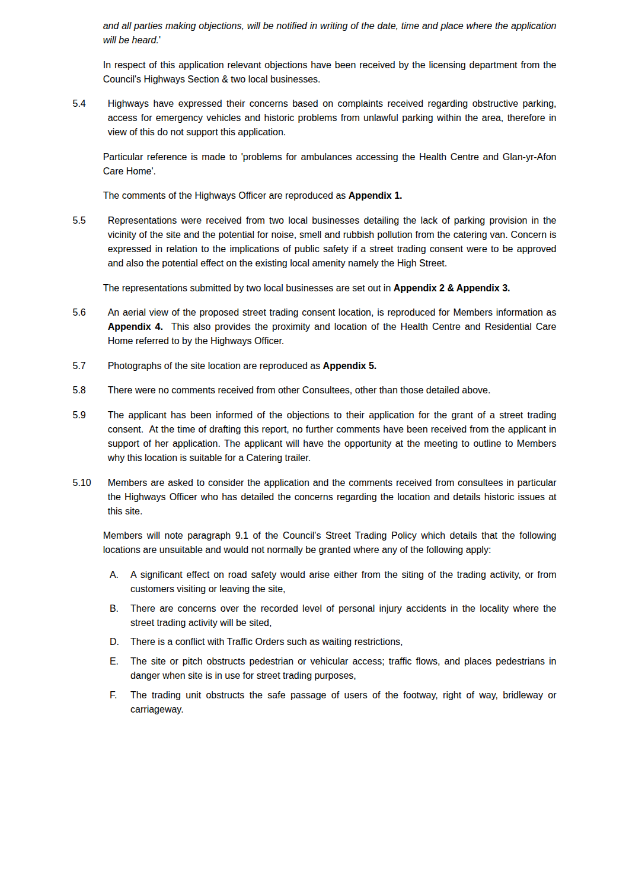and all parties making objections, will be notified in writing of the date, time and place where the application will be heard.'
In respect of this application relevant objections have been received by the licensing department from the Council's Highways Section & two local businesses.
5.4
Highways have expressed their concerns based on complaints received regarding obstructive parking, access for emergency vehicles and historic problems from unlawful parking within the area, therefore in view of this do not support this application.
Particular reference is made to 'problems for ambulances accessing the Health Centre and Glan-yr-Afon Care Home'.
The comments of the Highways Officer are reproduced as Appendix 1.
5.5
Representations were received from two local businesses detailing the lack of parking provision in the vicinity of the site and the potential for noise, smell and rubbish pollution from the catering van. Concern is expressed in relation to the implications of public safety if a street trading consent were to be approved and also the potential effect on the existing local amenity namely the High Street.
The representations submitted by two local businesses are set out in Appendix 2 & Appendix 3.
5.6
An aerial view of the proposed street trading consent location, is reproduced for Members information as Appendix 4. This also provides the proximity and location of the Health Centre and Residential Care Home referred to by the Highways Officer.
5.7
Photographs of the site location are reproduced as Appendix 5.
5.8
There were no comments received from other Consultees, other than those detailed above.
5.9
The applicant has been informed of the objections to their application for the grant of a street trading consent. At the time of drafting this report, no further comments have been received from the applicant in support of her application. The applicant will have the opportunity at the meeting to outline to Members why this location is suitable for a Catering trailer.
5.10
Members are asked to consider the application and the comments received from consultees in particular the Highways Officer who has detailed the concerns regarding the location and details historic issues at this site.
Members will note paragraph 9.1 of the Council's Street Trading Policy which details that the following locations are unsuitable and would not normally be granted where any of the following apply:
A. A significant effect on road safety would arise either from the siting of the trading activity, or from customers visiting or leaving the site,
B. There are concerns over the recorded level of personal injury accidents in the locality where the street trading activity will be sited,
D. There is a conflict with Traffic Orders such as waiting restrictions,
E. The site or pitch obstructs pedestrian or vehicular access; traffic flows, and places pedestrians in danger when site is in use for street trading purposes,
F. The trading unit obstructs the safe passage of users of the footway, right of way, bridleway or carriageway.